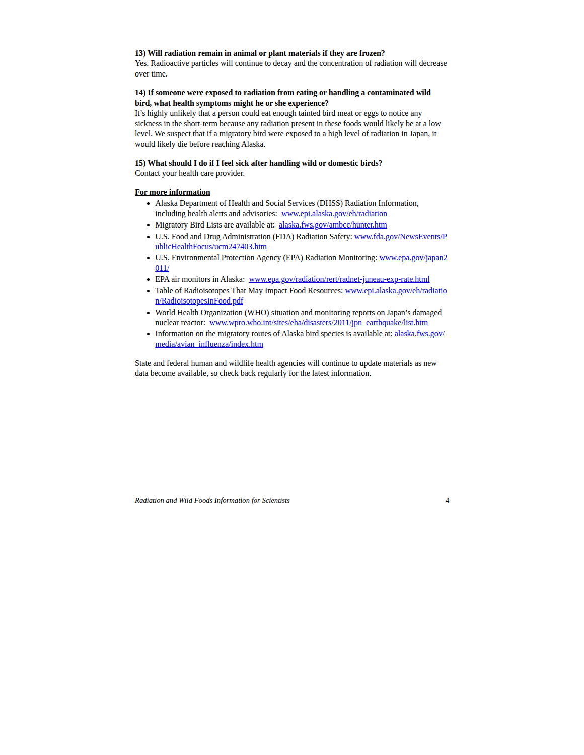13) Will radiation remain in animal or plant materials if they are frozen?
Yes. Radioactive particles will continue to decay and the concentration of radiation will decrease over time.
14) If someone were exposed to radiation from eating or handling a contaminated wild bird, what health symptoms might he or she experience?
It’s highly unlikely that a person could eat enough tainted bird meat or eggs to notice any sickness in the short-term because any radiation present in these foods would likely be at a low level. We suspect that if a migratory bird were exposed to a high level of radiation in Japan, it would likely die before reaching Alaska.
15) What should I do if I feel sick after handling wild or domestic birds?
Contact your health care provider.
For more information
Alaska Department of Health and Social Services (DHSS) Radiation Information, including health alerts and advisories: www.epi.alaska.gov/eh/radiation
Migratory Bird Lists are available at: alaska.fws.gov/ambcc/hunter.htm
U.S. Food and Drug Administration (FDA) Radiation Safety: www.fda.gov/NewsEvents/PublicHealthFocus/ucm247403.htm
U.S. Environmental Protection Agency (EPA) Radiation Monitoring: www.epa.gov/japan2011/
EPA air monitors in Alaska: www.epa.gov/radiation/rert/radnet-juneau-exp-rate.html
Table of Radioisotopes That May Impact Food Resources: www.epi.alaska.gov/eh/radiation/RadioisotopesInFood.pdf
World Health Organization (WHO) situation and monitoring reports on Japan’s damaged nuclear reactor: www.wpro.who.int/sites/eha/disasters/2011/jpn_earthquake/list.htm
Information on the migratory routes of Alaska bird species is available at: alaska.fws.gov/media/avian_influenza/index.htm
State and federal human and wildlife health agencies will continue to update materials as new data become available, so check back regularly for the latest information.
Radiation and Wild Foods Information for Scientists 4